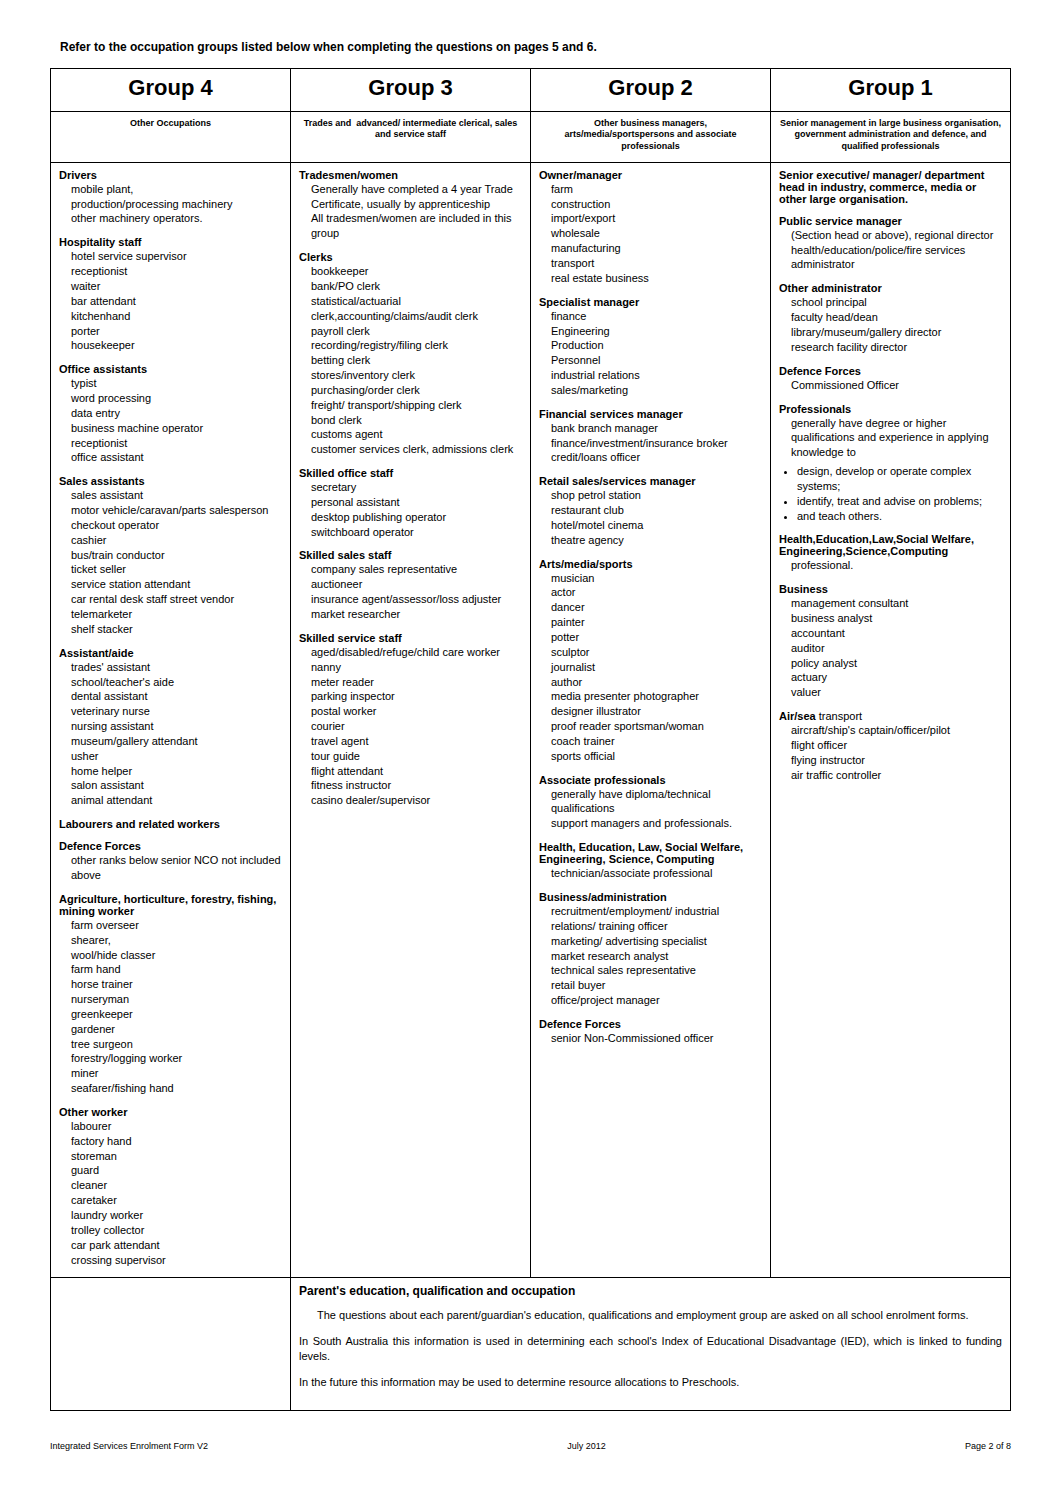Refer to the occupation groups listed below when completing the questions on pages 5 and 6.
| Group 4 | Group 3 | Group 2 | Group 1 |
| Other Occupations | Trades and advanced/ intermediate clerical, sales and service staff | Other business managers, arts/media/sportspersons and associate professionals | Senior management in large business organisation, government administration and defence, and qualified professionals |
| Drivers mobile plant, production/processing machinery other machinery operators. Hospitality staff hotel service supervisor receptionist waiter bar attendant kitchenhand porter housekeeper Office assistants typist word processing data entry business machine operator receptionist office assistant Sales assistants sales assistant motor vehicle/caravan/parts salesperson checkout operator cashier bus/train conductor ticket seller service station attendant car rental desk staff street vendor telemarketer shelf stacker Assistant/aide trades' assistant school/teacher's aide dental assistant veterinary nurse nursing assistant museum/gallery attendant usher home helper salon assistant animal attendant Labourers and related workers Defence Forces other ranks below senior NCO not included above Agriculture, horticulture, forestry, fishing, mining worker farm overseer shearer, wool/hide classer farm hand horse trainer nurseryman greenkeeper gardener tree surgeon forestry/logging worker miner seafarer/fishing hand Other worker labourer factory hand storeman guard cleaner caretaker laundry worker trolley collector car park attendant crossing supervisor | Tradesmen/women Generally have completed a 4 year Trade Certificate, usually by apprenticeship All tradesmen/women are included in this group Clerks bookkeeper bank/PO clerk statistical/actuarial clerk,accounting/claims/audit clerk payroll clerk recording/registry/filing clerk betting clerk stores/inventory clerk purchasing/order clerk freight/ transport/shipping clerk bond clerk customs agent customer services clerk, admissions clerk Skilled office staff secretary personal assistant desktop publishing operator switchboard operator Skilled sales staff company sales representative auctioneer insurance agent/assessor/loss adjuster market researcher Skilled service staff aged/disabled/refuge/child care worker nanny meter reader parking inspector postal worker courier travel agent tour guide flight attendant fitness instructor casino dealer/supervisor | Owner/manager farm construction import/export wholesale manufacturing transport real estate business Specialist manager finance Engineering Production Personnel industrial relations sales/marketing Financial services manager bank branch manager finance/investment/insurance broker credit/loans officer Retail sales/services manager shop petrol station restaurant club hotel/motel cinema theatre agency Arts/media/sports musician actor dancer painter potter sculptor journalist author media presenter photographer designer illustrator proof reader sportsman/woman coach trainer sports official Associate professionals generally have diploma/technical qualifications support managers and professionals. Health, Education, Law, Social Welfare, Engineering, Science, Computing technician/associate professional Business/administration recruitment/employment/ industrial relations/ training officer marketing/ advertising specialist market research analyst technical sales representative retail buyer office/project manager Defence Forces senior Non-Commissioned officer | Senior executive/ manager/ department head in industry, commerce, media or other large organisation. Public service manager (Section head or above), regional director health/education/police/fire services administrator Other administrator school principal faculty head/dean library/museum/gallery director research facility director Defence Forces Commissioned Officer Professionals generally have degree or higher qualifications and experience in applying knowledge to design, develop or operate complex systems; identify, treat and advise on problems; and teach others. Health,Education,Law,Social Welfare, Engineering,Science,Computing professional. Business management consultant business analyst accountant auditor policy analyst actuary valuer Air/sea transport aircraft/ship's captain/officer/pilot flight officer flying instructor air traffic controller |
| | Parent's education, qualification and occupation The questions about each parent/guardian's education, qualifications and employment group are asked on all school enrolment forms. In South Australia this information is used in determining each school's Index of Educational Disadvantage (IED), which is linked to funding levels. In the future this information may be used to determine resource allocations to Preschools. |
Integrated Services Enrolment Form V2 July 2012 Page 2 of 8